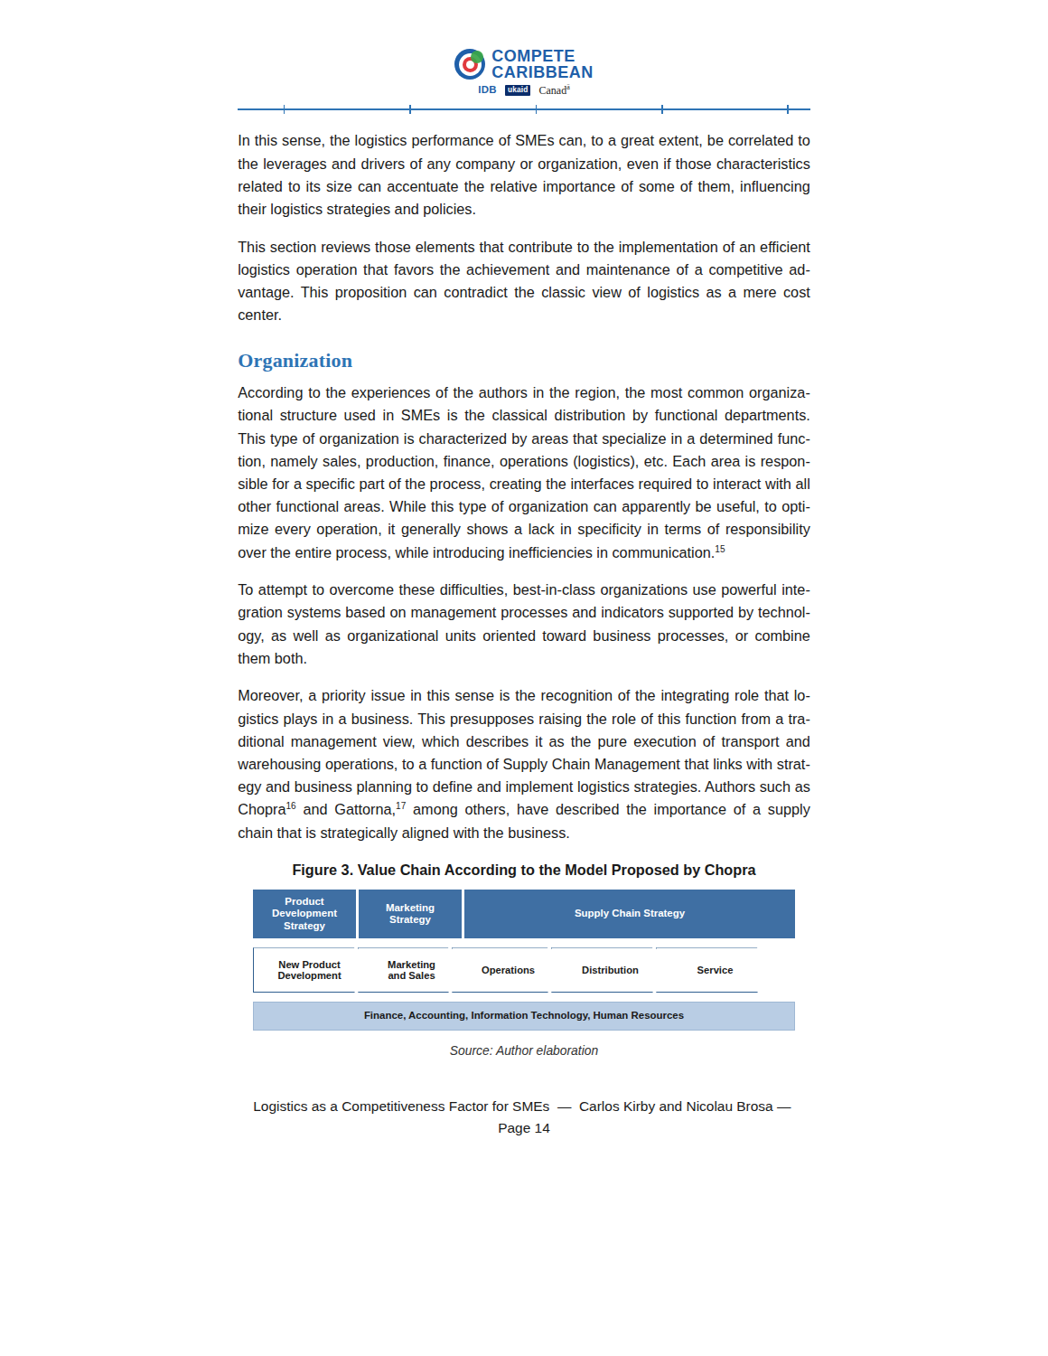COMPETE CARIBBEAN
IDB ukaid Canadä
In this sense, the logistics performance of SMEs can, to a great extent, be correlated to the leverages and drivers of any company or organization, even if those characteristics related to its size can accentuate the relative importance of some of them, influencing their logistics strategies and policies.
This section reviews those elements that contribute to the implementation of an efficient logistics operation that favors the achievement and maintenance of a competitive advantage. This proposition can contradict the classic view of logistics as a mere cost center.
Organization
According to the experiences of the authors in the region, the most common organizational structure used in SMEs is the classical distribution by functional departments. This type of organization is characterized by areas that specialize in a determined function, namely sales, production, finance, operations (logistics), etc. Each area is responsible for a specific part of the process, creating the interfaces required to interact with all other functional areas. While this type of organization can apparently be useful, to optimize every operation, it generally shows a lack in specificity in terms of responsibility over the entire process, while introducing inefficiencies in communication.15
To attempt to overcome these difficulties, best-in-class organizations use powerful integration systems based on management processes and indicators supported by technology, as well as organizational units oriented toward business processes, or combine them both.
Moreover, a priority issue in this sense is the recognition of the integrating role that logistics plays in a business. This presupposes raising the role of this function from a traditional management view, which describes it as the pure execution of transport and warehousing operations, to a function of Supply Chain Management that links with strategy and business planning to define and implement logistics strategies. Authors such as Chopra16 and Gattorna,17 among others, have described the importance of a supply chain that is strategically aligned with the business.
Figure 3. Value Chain According to the Model Proposed by Chopra
Product
Development
Strategy
Marketing
Strategy
Supply Chain Strategy
New Product
Development
Marketing
and Sales
Operations
Distribution
Service
Finance, Accounting, Information Technology, Human Resources
Source: Author elaboration
Logistics as a Competitiveness Factor for SMEs — Carlos Kirby and Nicolau Brosa — Page 14